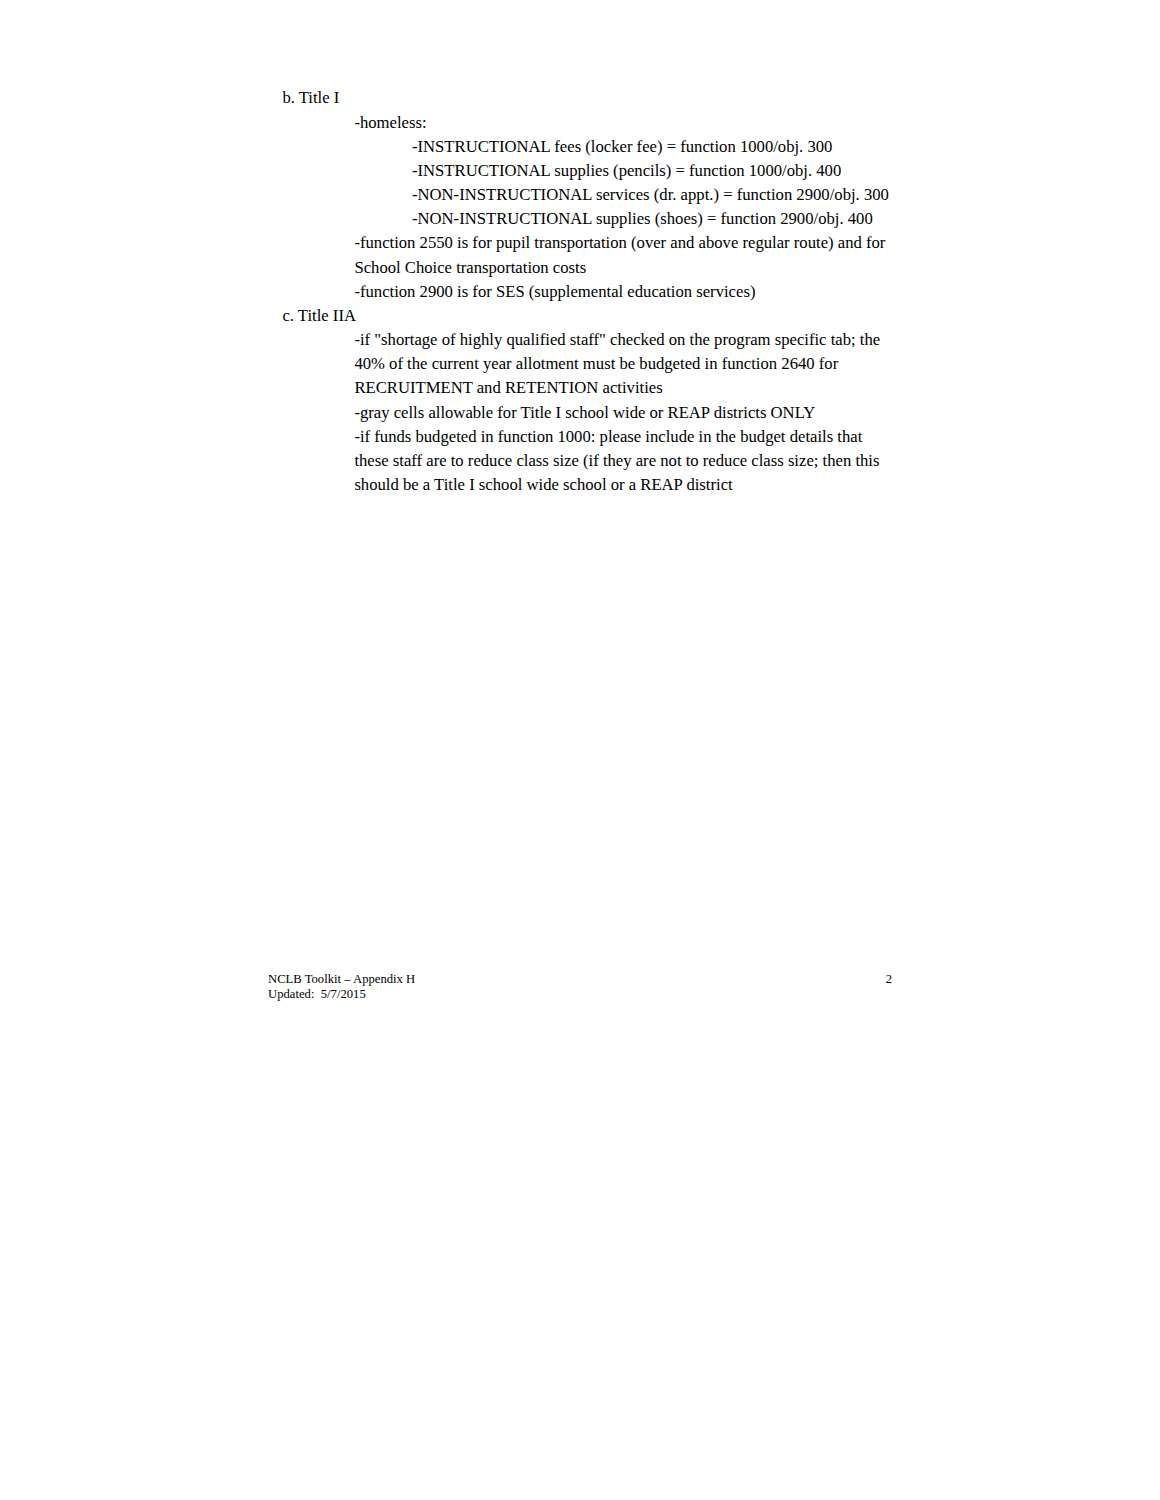b. Title I
-homeless:
-INSTRUCTIONAL fees (locker fee) = function 1000/obj. 300
-INSTRUCTIONAL supplies (pencils) = function 1000/obj. 400
-NON-INSTRUCTIONAL services (dr. appt.) = function 2900/obj. 300
-NON-INSTRUCTIONAL supplies (shoes) = function 2900/obj. 400
-function 2550 is for pupil transportation (over and above regular route) and for School Choice transportation costs
-function 2900 is for SES (supplemental education services)
c. Title IIA
-if "shortage of highly qualified staff" checked on the program specific tab; the 40% of the current year allotment must be budgeted in function 2640 for RECRUITMENT and RETENTION activities
-gray cells allowable for Title I school wide or REAP districts ONLY
-if funds budgeted in function 1000: please include in the budget details that these staff are to reduce class size (if they are not to reduce class size; then this should be a Title I school wide school or a REAP district
NCLB Toolkit – Appendix H
Updated: 5/7/2015
2